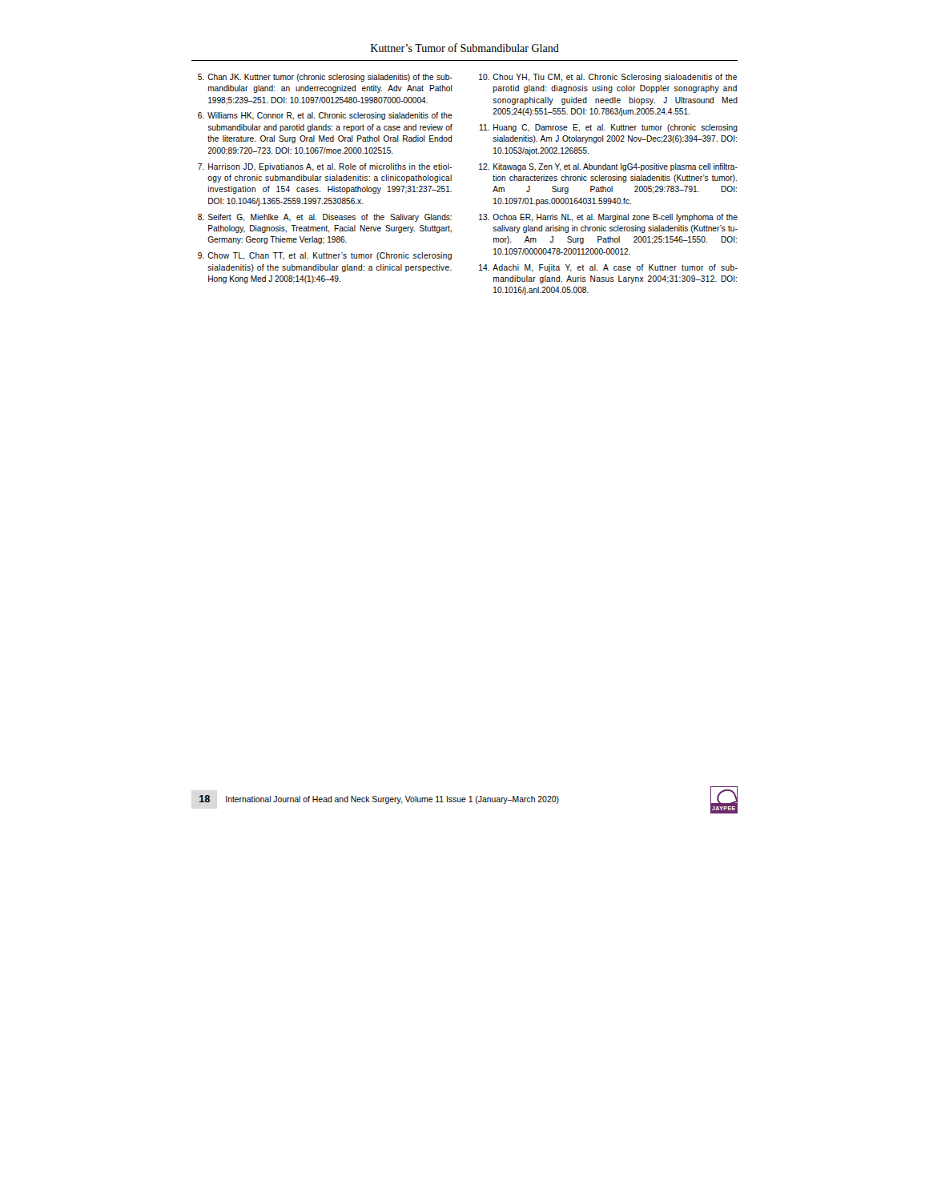Kuttner’s Tumor of Submandibular Gland
5. Chan JK. Kuttner tumor (chronic sclerosing sialadenitis) of the submandibular gland: an underrecognized entity. Adv Anat Pathol 1998;5:239–251. DOI: 10.1097/00125480-199807000-00004.
6. Williams HK, Connor R, et al. Chronic sclerosing sialadenitis of the submandibular and parotid glands: a report of a case and review of the literature. Oral Surg Oral Med Oral Pathol Oral Radiol Endod 2000;89:720–723. DOI: 10.1067/moe.2000.102515.
7. Harrison JD, Epivatianos A, et al. Role of microliths in the etiology of chronic submandibular sialadenitis: a clinicopathological investigation of 154 cases. Histopathology 1997;31:237–251. DOI: 10.1046/j.1365-2559.1997.2530856.x.
8. Seifert G, Miehlke A, et al. Diseases of the Salivary Glands: Pathology, Diagnosis, Treatment, Facial Nerve Surgery. Stuttgart, Germany: Georg Thieme Verlag; 1986.
9. Chow TL, Chan TT, et al. Kuttner’s tumor (Chronic sclerosing sialadenitis) of the submandibular gland: a clinical perspective. Hong Kong Med J 2008;14(1):46–49.
10. Chou YH, Tiu CM, et al. Chronic Sclerosing sialoadenitis of the parotid gland: diagnosis using color Doppler sonography and sonographically guided needle biopsy. J Ultrasound Med 2005;24(4):551–555. DOI: 10.7863/jum.2005.24.4.551.
11. Huang C, Damrose E, et al. Kuttner tumor (chronic sclerosing sialadenitis). Am J Otolaryngol 2002 Nov–Dec;23(6):394–397. DOI: 10.1053/ajot.2002.126855.
12. Kitawaga S, Zen Y, et al. Abundant IgG4-positive plasma cell infiltration characterizes chronic sclerosing sialadenitis (Kuttner’s tumor). Am J Surg Pathol 2005;29:783–791. DOI: 10.1097/01.pas.0000164031.59940.fc.
13. Ochoa ER, Harris NL, et al. Marginal zone B-cell lymphoma of the salivary gland arising in chronic sclerosing sialadenitis (Kuttner’s tumor). Am J Surg Pathol 2001;25:1546–1550. DOI: 10.1097/00000478-200112000-00012.
14. Adachi M, Fujita Y, et al. A case of Kuttner tumor of submandibular gland. Auris Nasus Larynx 2004;31:309–312. DOI: 10.1016/j.anl.2004.05.008.
18
International Journal of Head and Neck Surgery, Volume 11 Issue 1 (January–March 2020)
JAYPEE